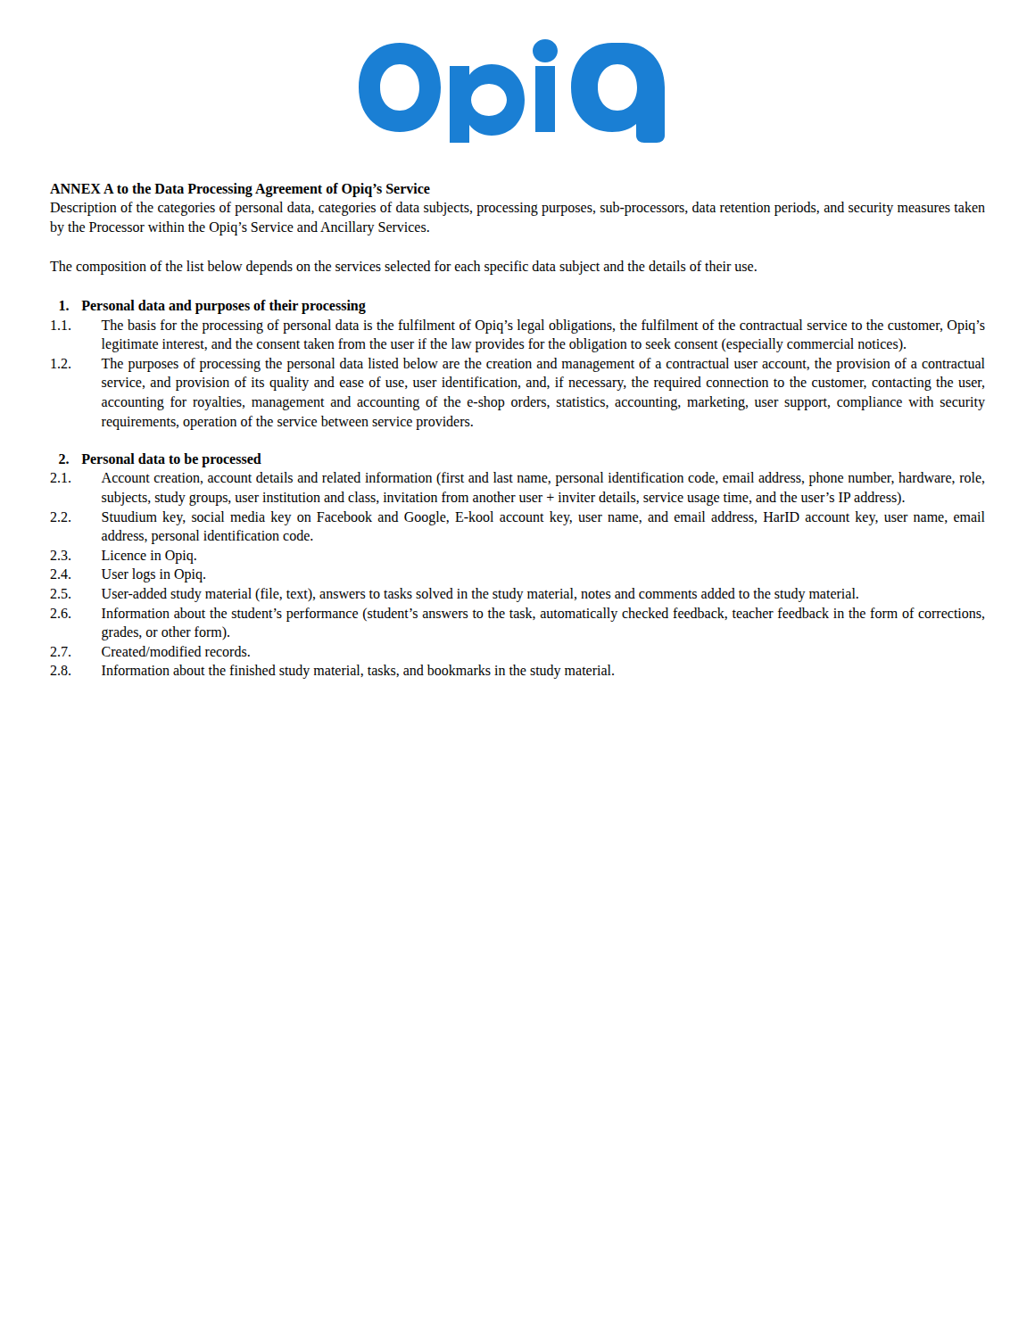ANNEX A to the Data Processing Agreement of Opiq’s Service
Description of the categories of personal data, categories of data subjects, processing purposes, sub-processors, data retention periods, and security measures taken by the Processor within the Opiq’s Service and Ancillary Services.
The composition of the list below depends on the services selected for each specific data subject and the details of their use.
Personal data and purposes of their processing
1.1. The basis for the processing of personal data is the fulfilment of Opiq’s legal obligations, the fulfilment of the contractual service to the customer, Opiq’s legitimate interest, and the consent taken from the user if the law provides for the obligation to seek consent (especially commercial notices).
1.2. The purposes of processing the personal data listed below are the creation and management of a contractual user account, the provision of a contractual service, and provision of its quality and ease of use, user identification, and, if necessary, the required connection to the customer, contacting the user, accounting for royalties, management and accounting of the e-shop orders, statistics, accounting, marketing, user support, compliance with security requirements, operation of the service between service providers.
Personal data to be processed
2.1. Account creation, account details and related information (first and last name, personal identification code, email address, phone number, hardware, role, subjects, study groups, user institution and class, invitation from another user + inviter details, service usage time, and the user’s IP address).
2.2. Stuudium key, social media key on Facebook and Google, E-kool account key, user name, and email address, HarID account key, user name, email address, personal identification code.
2.3. Licence in Opiq.
2.4. User logs in Opiq.
2.5. User-added study material (file, text), answers to tasks solved in the study material, notes and comments added to the study material.
2.6. Information about the student’s performance (student’s answers to the task, automatically checked feedback, teacher feedback in the form of corrections, grades, or other form).
2.7. Created/modified records.
2.8. Information about the finished study material, tasks, and bookmarks in the study material.